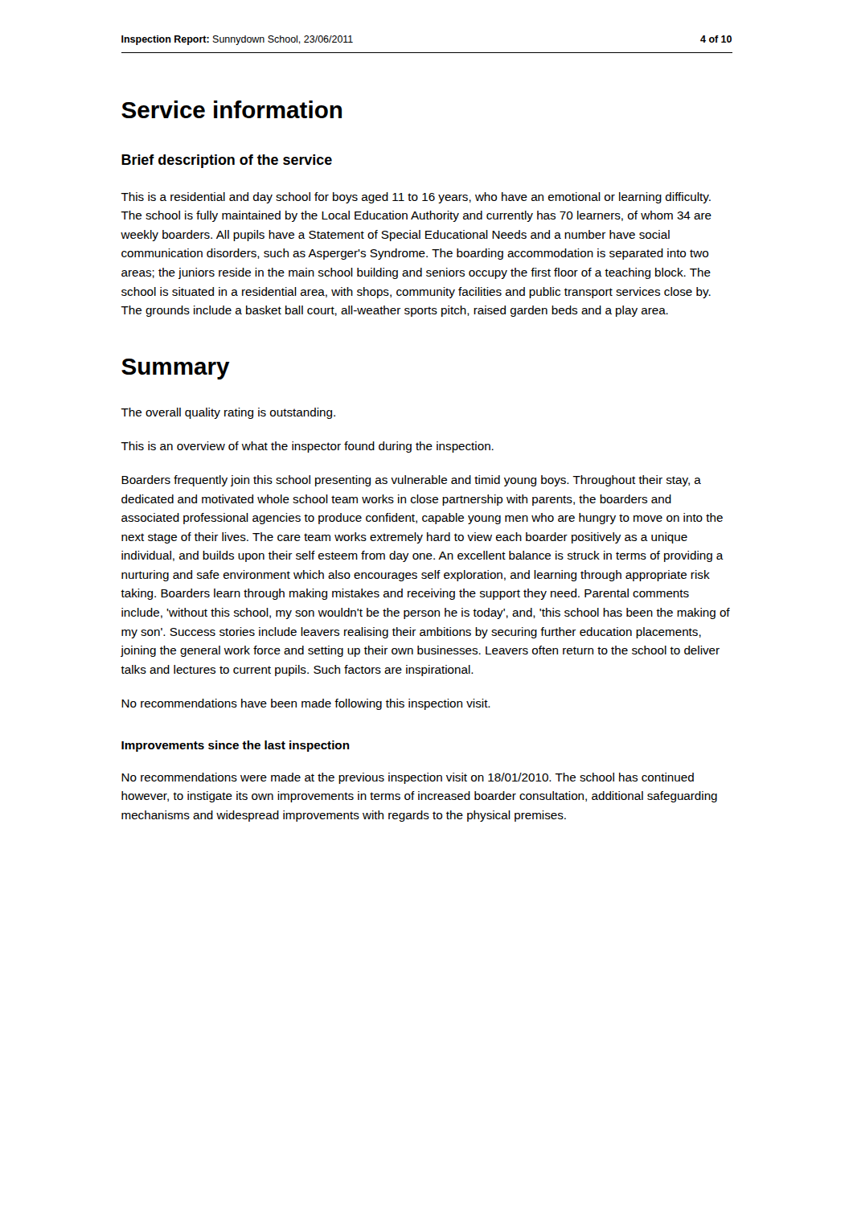Inspection Report: Sunnydown School, 23/06/2011 4 of 10
Service information
Brief description of the service
This is a residential and day school for boys aged 11 to 16 years, who have an emotional or learning difficulty. The school is fully maintained by the Local Education Authority and currently has 70 learners, of whom 34 are weekly boarders. All pupils have a Statement of Special Educational Needs and a number have social communication disorders, such as Asperger's Syndrome. The boarding accommodation is separated into two areas; the juniors reside in the main school building and seniors occupy the first floor of a teaching block. The school is situated in a residential area, with shops, community facilities and public transport services close by. The grounds include a basket ball court, all-weather sports pitch, raised garden beds and a play area.
Summary
The overall quality rating is outstanding.
This is an overview of what the inspector found during the inspection.
Boarders frequently join this school presenting as vulnerable and timid young boys. Throughout their stay, a dedicated and motivated whole school team works in close partnership with parents, the boarders and associated professional agencies to produce confident, capable young men who are hungry to move on into the next stage of their lives. The care team works extremely hard to view each boarder positively as a unique individual, and builds upon their self esteem from day one. An excellent balance is struck in terms of providing a nurturing and safe environment which also encourages self exploration, and learning through appropriate risk taking. Boarders learn through making mistakes and receiving the support they need. Parental comments include, 'without this school, my son wouldn't be the person he is today', and, 'this school has been the making of my son'. Success stories include leavers realising their ambitions by securing further education placements, joining the general work force and setting up their own businesses. Leavers often return to the school to deliver talks and lectures to current pupils. Such factors are inspirational.
No recommendations have been made following this inspection visit.
Improvements since the last inspection
No recommendations were made at the previous inspection visit on 18/01/2010. The school has continued however, to instigate its own improvements in terms of increased boarder consultation, additional safeguarding mechanisms and widespread improvements with regards to the physical premises.